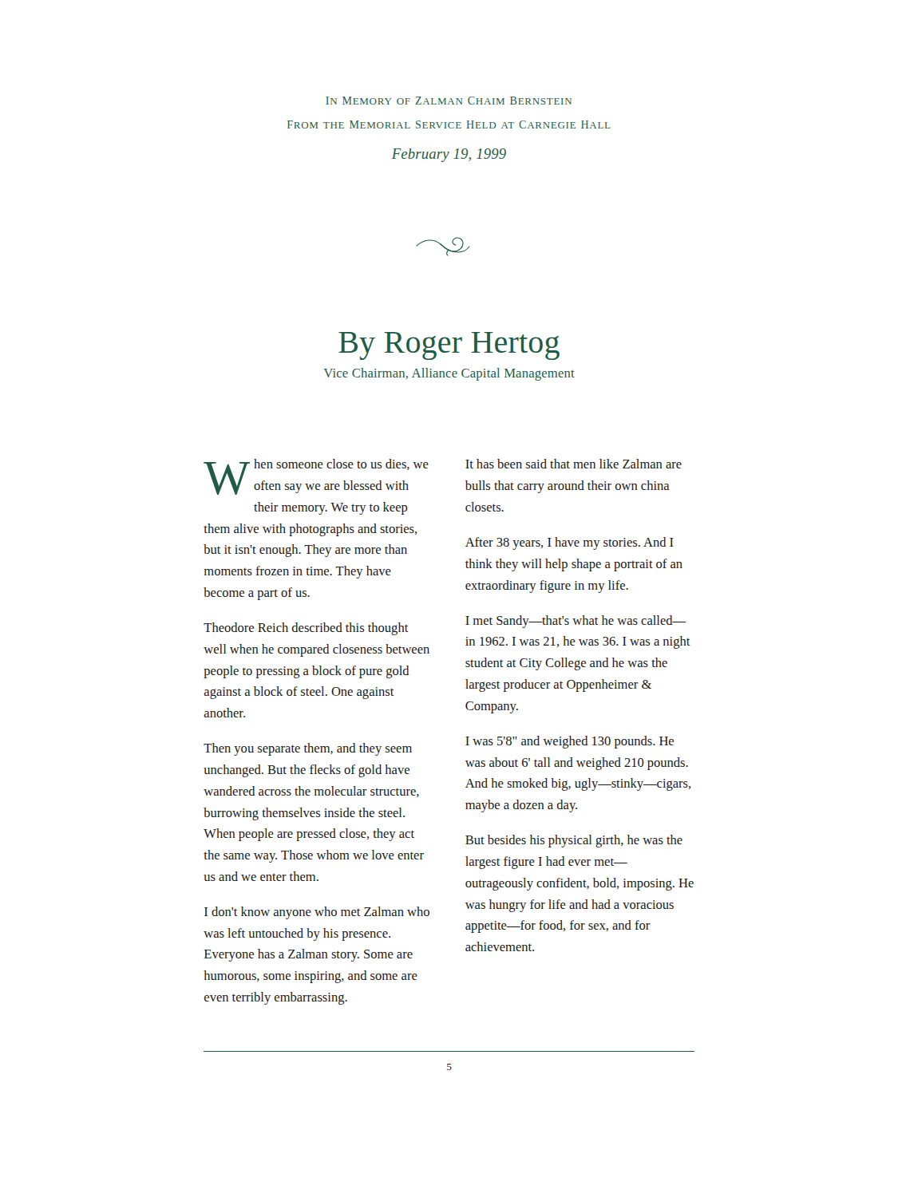In Memory of Zalman Chaim Bernstein
From the Memorial Service Held at Carnegie Hall
February 19, 1999
By Roger Hertog
Vice Chairman, Alliance Capital Management
When someone close to us dies, we often say we are blessed with their memory. We try to keep them alive with photographs and stories, but it isn't enough. They are more than moments frozen in time. They have become a part of us.
Theodore Reich described this thought well when he compared closeness between people to pressing a block of pure gold against a block of steel. One against another.
Then you separate them, and they seem unchanged. But the flecks of gold have wandered across the molecular structure, burrowing themselves inside the steel. When people are pressed close, they act the same way. Those whom we love enter us and we enter them.
I don't know anyone who met Zalman who was left untouched by his presence. Everyone has a Zalman story. Some are humorous, some inspiring, and some are even terribly embarrassing.
It has been said that men like Zalman are bulls that carry around their own china closets.
After 38 years, I have my stories. And I think they will help shape a portrait of an extraordinary figure in my life.
I met Sandy—that's what he was called—in 1962. I was 21, he was 36. I was a night student at City College and he was the largest producer at Oppenheimer & Company.
I was 5'8" and weighed 130 pounds. He was about 6' tall and weighed 210 pounds. And he smoked big, ugly—stinky—cigars, maybe a dozen a day.
But besides his physical girth, he was the largest figure I had ever met—outrageously confident, bold, imposing. He was hungry for life and had a voracious appetite—for food, for sex, and for achievement.
5